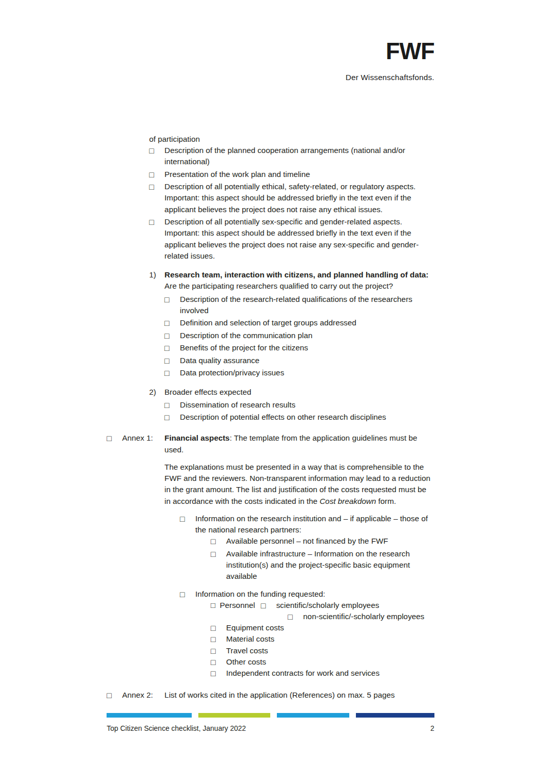FWF
Der Wissenschaftsfonds.
of participation
Description of the planned cooperation arrangements (national and/or international)
Presentation of the work plan and timeline
Description of all potentially ethical, safety-related, or regulatory aspects. Important: this aspect should be addressed briefly in the text even if the applicant believes the project does not raise any ethical issues.
Description of all potentially sex-specific and gender-related aspects. Important: this aspect should be addressed briefly in the text even if the applicant believes the project does not raise any sex-specific and gender-related issues.
Research team, interaction with citizens, and planned handling of data:
Are the participating researchers qualified to carry out the project?
Description of the research-related qualifications of the researchers involved
Definition and selection of target groups addressed
Description of the communication plan
Benefits of the project for the citizens
Data quality assurance
Data protection/privacy issues
Broader effects expected
Dissemination of research results
Description of potential effects on other research disciplines
□
Annex 1:
Financial aspects: The template from the application guidelines must be used.
The explanations must be presented in a way that is comprehensible to the FWF and the reviewers. Non-transparent information may lead to a reduction in the grant amount. The list and justification of the costs requested must be in accordance with the costs indicated in the Cost breakdown form.
Information on the research institution and – if applicable – those of the national research partners:
Available personnel – not financed by the FWF
Available infrastructure – Information on the research institution(s) and the project-specific basic equipment available
Information on the funding requested:
□ Personnel
scientific/scholarly employees
non-scientific/-scholarly employees
Equipment costs
Material costs
Travel costs
Other costs
Independent contracts for work and services
□
Annex 2:
List of works cited in the application (References) on max. 5 pages
Top Citizen Science checklist, January 2022
2